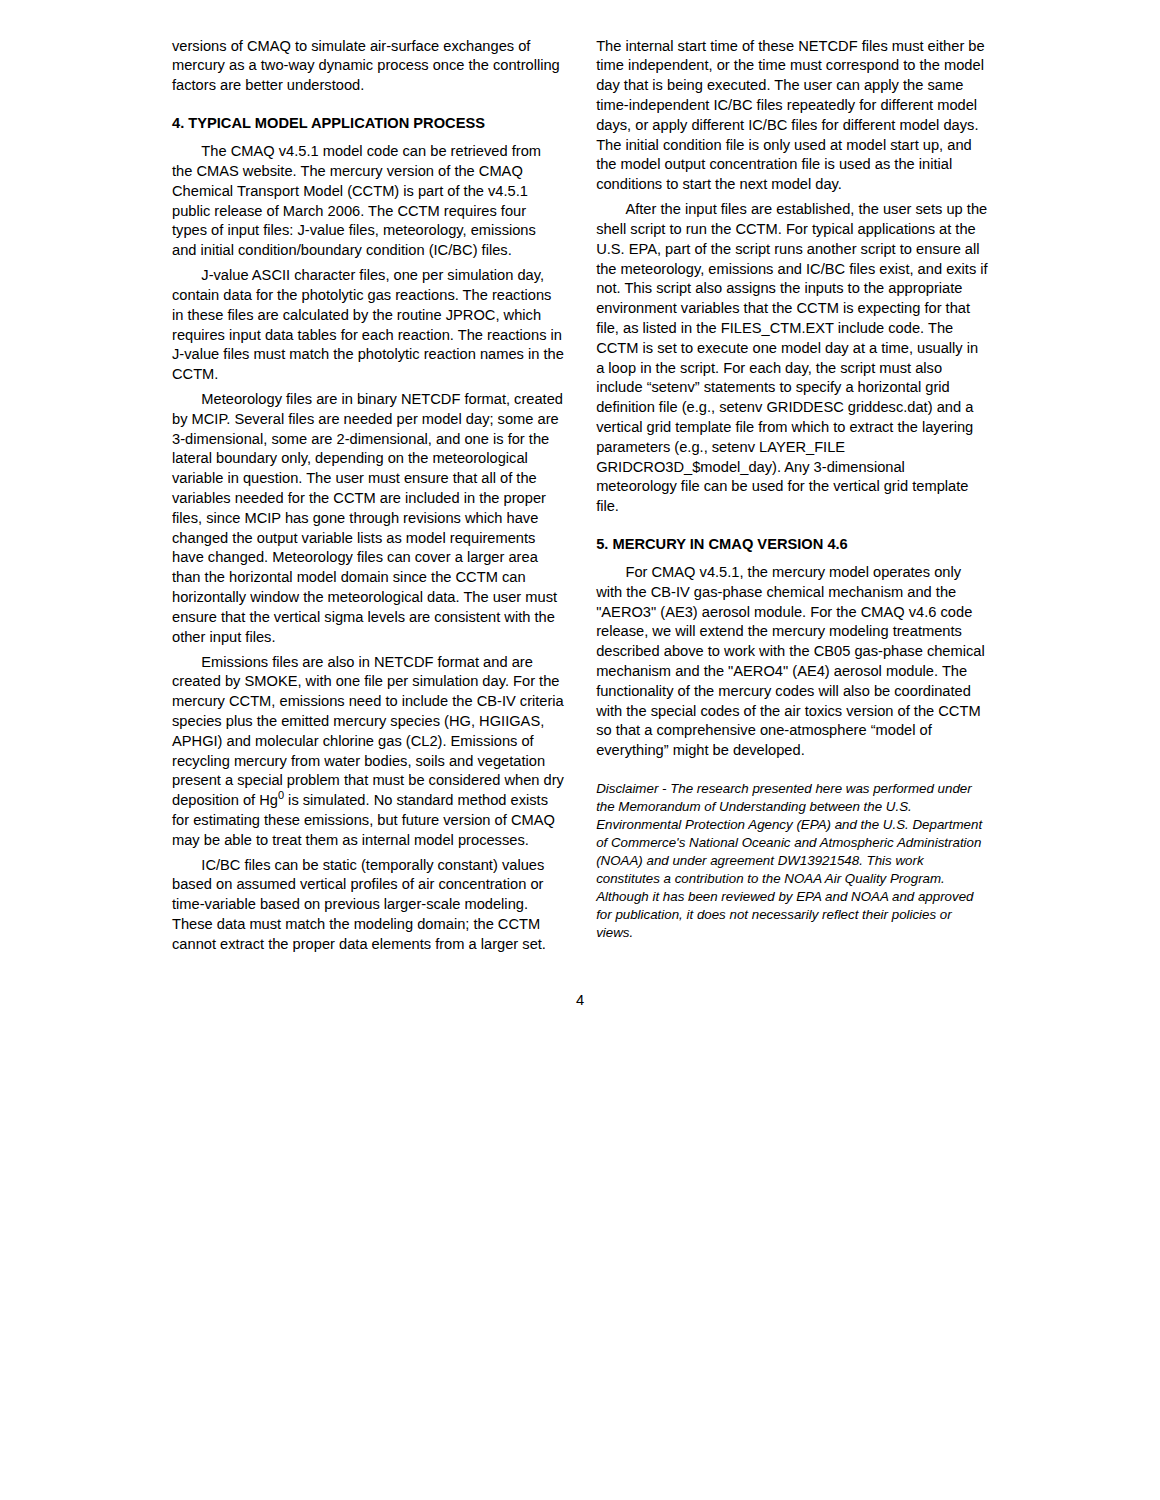versions of CMAQ to simulate air-surface exchanges of mercury as a two-way dynamic process once the controlling factors are better understood.
4. TYPICAL MODEL APPLICATION PROCESS
The CMAQ v4.5.1 model code can be retrieved from the CMAS website. The mercury version of the CMAQ Chemical Transport Model (CCTM) is part of the v4.5.1 public release of March 2006. The CCTM requires four types of input files: J-value files, meteorology, emissions and initial condition/boundary condition (IC/BC) files.
J-value ASCII character files, one per simulation day, contain data for the photolytic gas reactions. The reactions in these files are calculated by the routine JPROC, which requires input data tables for each reaction. The reactions in J-value files must match the photolytic reaction names in the CCTM.
Meteorology files are in binary NETCDF format, created by MCIP. Several files are needed per model day; some are 3-dimensional, some are 2-dimensional, and one is for the lateral boundary only, depending on the meteorological variable in question. The user must ensure that all of the variables needed for the CCTM are included in the proper files, since MCIP has gone through revisions which have changed the output variable lists as model requirements have changed. Meteorology files can cover a larger area than the horizontal model domain since the CCTM can horizontally window the meteorological data. The user must ensure that the vertical sigma levels are consistent with the other input files.
Emissions files are also in NETCDF format and are created by SMOKE, with one file per simulation day. For the mercury CCTM, emissions need to include the CB-IV criteria species plus the emitted mercury species (HG, HGIIGAS, APHGI) and molecular chlorine gas (CL2). Emissions of recycling mercury from water bodies, soils and vegetation present a special problem that must be considered when dry deposition of Hg0 is simulated. No standard method exists for estimating these emissions, but future version of CMAQ may be able to treat them as internal model processes.
IC/BC files can be static (temporally constant) values based on assumed vertical profiles of air concentration or time-variable based on previous larger-scale modeling. These data must match the modeling domain; the CCTM cannot extract the proper data elements from a larger set. The internal start time of these NETCDF files must either be time independent, or the time must correspond to the model day that is being executed. The user can apply the same time-independent IC/BC files repeatedly for different model days, or apply different IC/BC files for different model days. The initial condition file is only used at model start up, and the model output concentration file is used as the initial conditions to start the next model day.
After the input files are established, the user sets up the shell script to run the CCTM. For typical applications at the U.S. EPA, part of the script runs another script to ensure all the meteorology, emissions and IC/BC files exist, and exits if not. This script also assigns the inputs to the appropriate environment variables that the CCTM is expecting for that file, as listed in the FILES_CTM.EXT include code. The CCTM is set to execute one model day at a time, usually in a loop in the script. For each day, the script must also include “setenv” statements to specify a horizontal grid definition file (e.g., setenv GRIDDESC griddesc.dat) and a vertical grid template file from which to extract the layering parameters (e.g., setenv LAYER_FILE GRIDCRO3D_$model_day). Any 3-dimensional meteorology file can be used for the vertical grid template file.
5. MERCURY IN CMAQ VERSION 4.6
For CMAQ v4.5.1, the mercury model operates only with the CB-IV gas-phase chemical mechanism and the "AERO3" (AE3) aerosol module. For the CMAQ v4.6 code release, we will extend the mercury modeling treatments described above to work with the CB05 gas-phase chemical mechanism and the "AERO4" (AE4) aerosol module. The functionality of the mercury codes will also be coordinated with the special codes of the air toxics version of the CCTM so that a comprehensive one-atmosphere “model of everything” might be developed.
Disclaimer - The research presented here was performed under the Memorandum of Understanding between the U.S. Environmental Protection Agency (EPA) and the U.S. Department of Commerce's National Oceanic and Atmospheric Administration (NOAA) and under agreement DW13921548. This work constitutes a contribution to the NOAA Air Quality Program. Although it has been reviewed by EPA and NOAA and approved for publication, it does not necessarily reflect their policies or views.
4